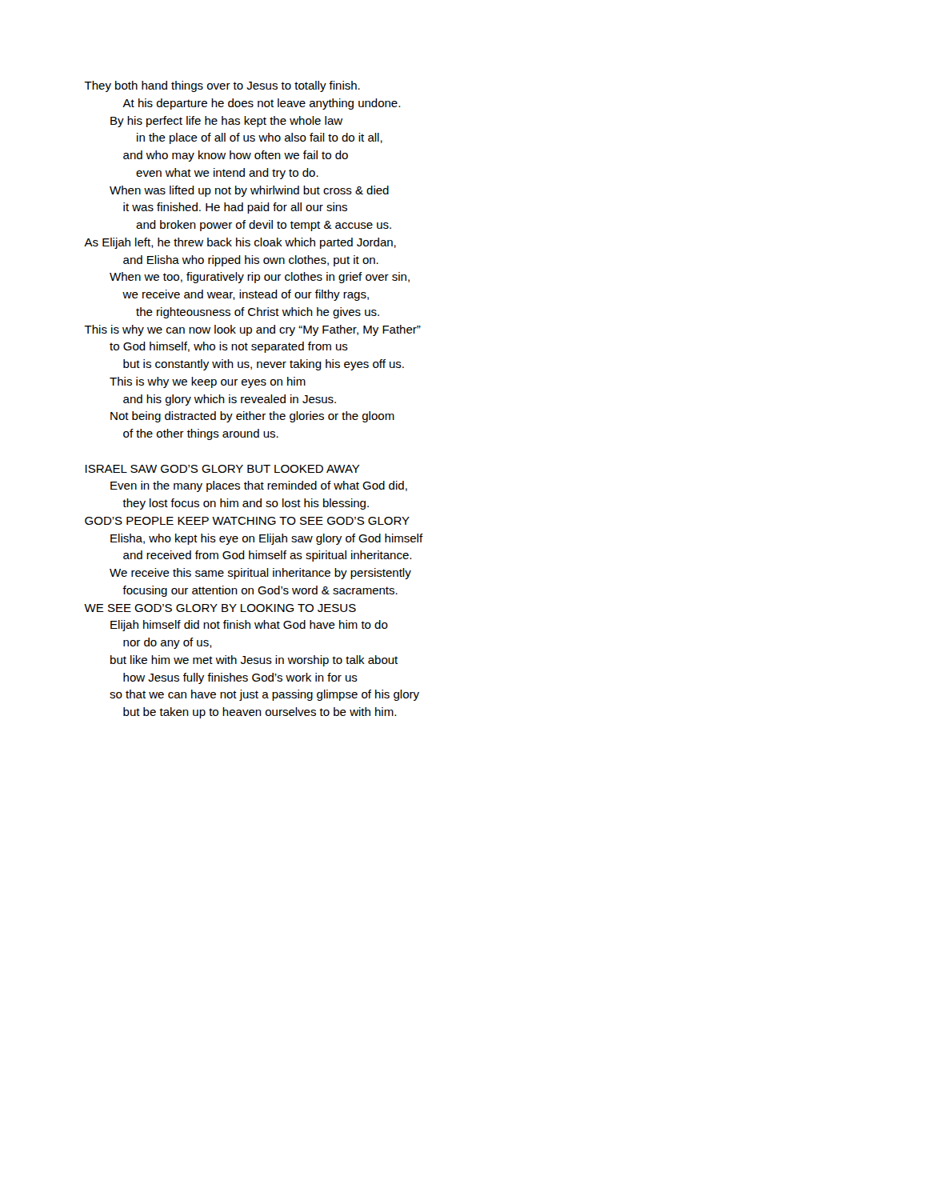They both hand things over to Jesus to totally finish.
At his departure he does not leave anything undone.
By his perfect life he has kept the whole law
in the place of all of us who also fail to do it all,
and who may know how often we fail to do
even what we intend and try to do.
When was lifted up not by whirlwind but cross & died
it was finished. He had paid for all our sins
and broken power of devil to tempt & accuse us.
As Elijah left, he threw back his cloak which parted Jordan,
and Elisha who ripped his own clothes, put it on.
When we too, figuratively rip our clothes in grief over sin,
we receive and wear, instead of our filthy rags,
the righteousness of Christ which he gives us.
This is why we can now look up and cry “My Father, My Father”
to God himself, who is not separated from us
but is constantly with us, never taking his eyes off us.
This is why we keep our eyes on him
and his glory which is revealed in Jesus.
Not being distracted by either the glories or the gloom
of the other things around us.
ISRAEL SAW GOD’S GLORY BUT LOOKED AWAY
Even in the many places that reminded of what God did,
they lost focus on him and so lost his blessing.
GOD’S PEOPLE KEEP WATCHING TO SEE GOD’S GLORY
Elisha, who kept his eye on Elijah saw glory of God himself
and received from God himself as spiritual inheritance.
We receive this same spiritual inheritance by persistently
focusing our attention on God’s word & sacraments.
WE SEE GOD’S GLORY BY LOOKING TO JESUS
Elijah himself did not finish what God have him to do
nor do any of us,
but like him we met with Jesus in worship to talk about
how Jesus fully finishes God’s work in for us
so that we can have not just a passing glimpse of his glory
but be taken up to heaven ourselves to be with him.